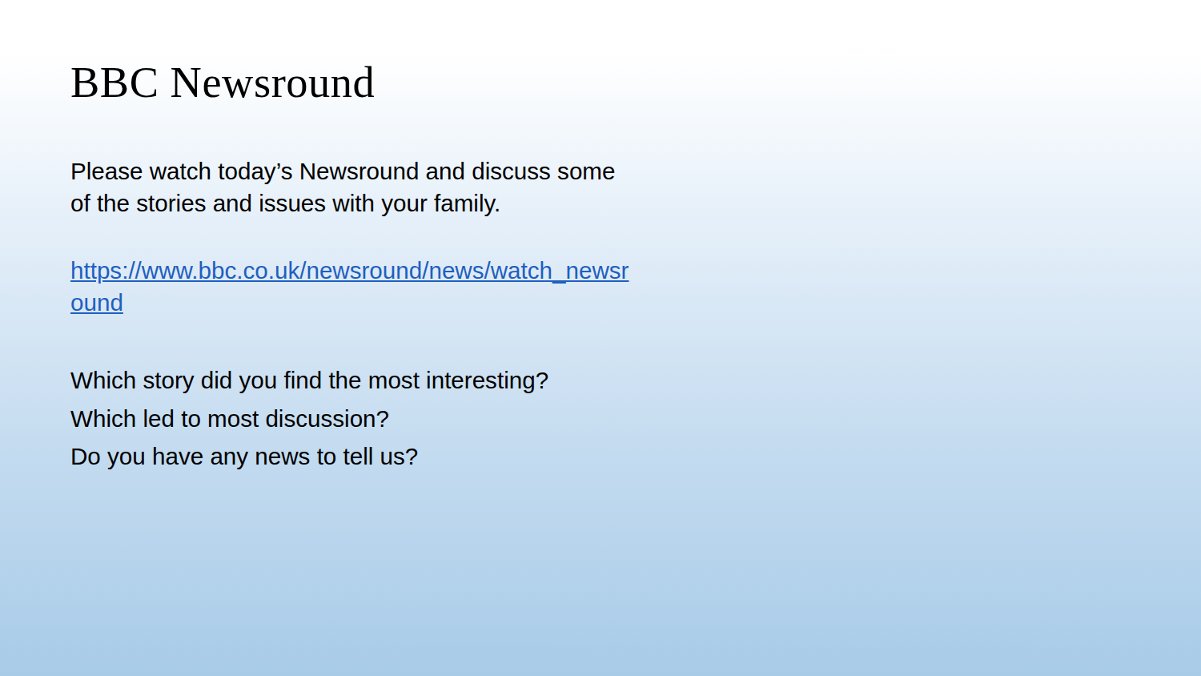BBC Newsround
Please watch today’s Newsround and discuss some of the stories and issues with your family.
https://www.bbc.co.uk/newsround/news/watch_newsround
Which story did you find the most interesting?
Which led to most discussion?
Do you have any news to tell us?